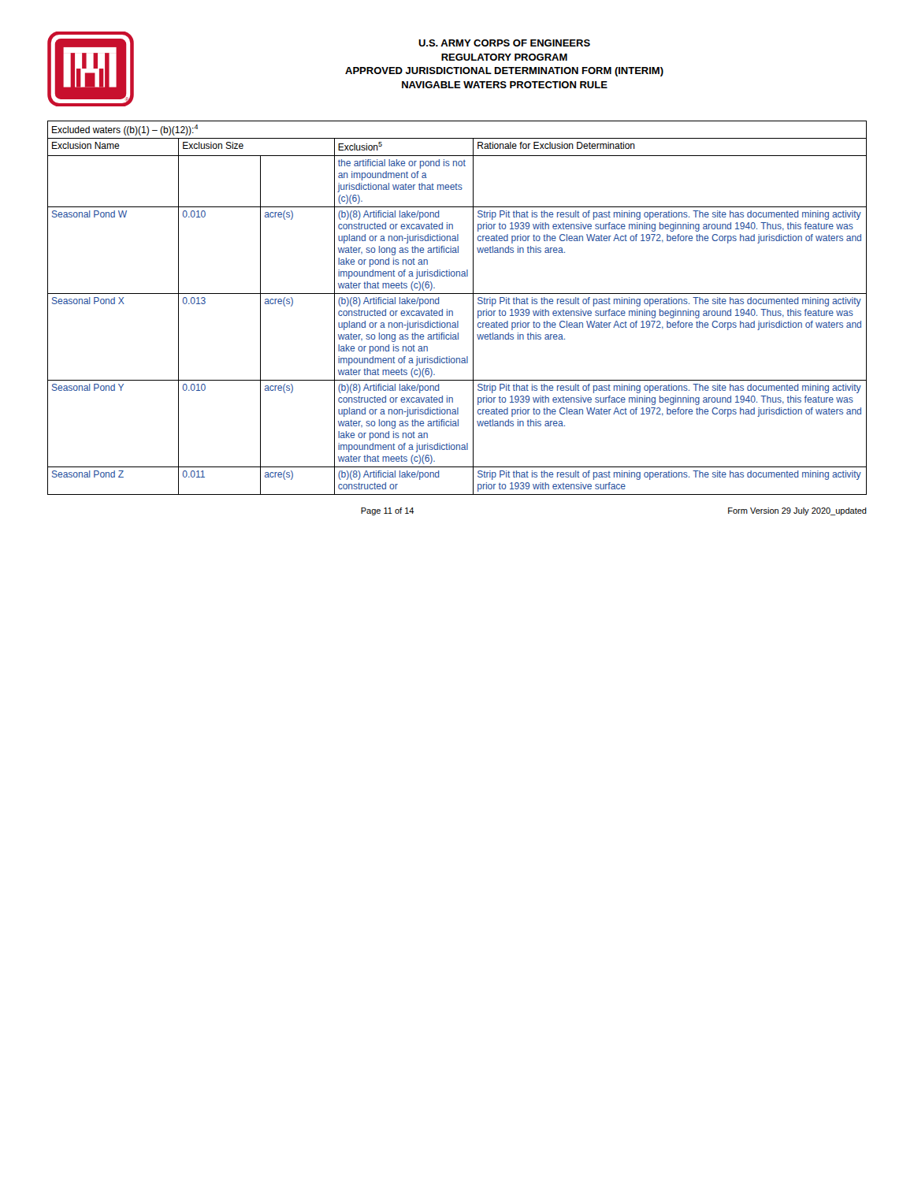®
U.S. ARMY CORPS OF ENGINEERS
REGULATORY PROGRAM
APPROVED JURISDICTIONAL DETERMINATION FORM (INTERIM)
NAVIGABLE WATERS PROTECTION RULE
| Excluded waters ((b)(1) – (b)(12)): 4 |
| Exclusion Name | Exclusion Size | Exclusion 5 | Rationale for Exclusion Determination |
| | | | the artificial lake or pond is not an impoundment of a jurisdictional water that meets (c)(6). | |
| Seasonal Pond W | 0.010 | acre(s) | (b)(8) Artificial lake/pond constructed or excavated in upland or a non-jurisdictional water, so long as the artificial lake or pond is not an impoundment of a jurisdictional water that meets (c)(6). | Strip Pit that is the result of past mining operations. The site has documented mining activity prior to 1939 with extensive surface mining beginning around 1940. Thus, this feature was created prior to the Clean Water Act of 1972, before the Corps had jurisdiction of waters and wetlands in this area. |
| Seasonal Pond X | 0.013 | acre(s) | (b)(8) Artificial lake/pond constructed or excavated in upland or a non-jurisdictional water, so long as the artificial lake or pond is not an impoundment of a jurisdictional water that meets (c)(6). | Strip Pit that is the result of past mining operations. The site has documented mining activity prior to 1939 with extensive surface mining beginning around 1940. Thus, this feature was created prior to the Clean Water Act of 1972, before the Corps had jurisdiction of waters and wetlands in this area. |
| Seasonal Pond Y | 0.010 | acre(s) | (b)(8) Artificial lake/pond constructed or excavated in upland or a non-jurisdictional water, so long as the artificial lake or pond is not an impoundment of a jurisdictional water that meets (c)(6). | Strip Pit that is the result of past mining operations. The site has documented mining activity prior to 1939 with extensive surface mining beginning around 1940. Thus, this feature was created prior to the Clean Water Act of 1972, before the Corps had jurisdiction of waters and wetlands in this area. |
| Seasonal Pond Z | 0.011 | acre(s) | (b)(8) Artificial lake/pond constructed or | Strip Pit that is the result of past mining operations. The site has documented mining activity prior to 1939 with extensive surface |
Page 11 of 14
Form Version 29 July 2020_updated